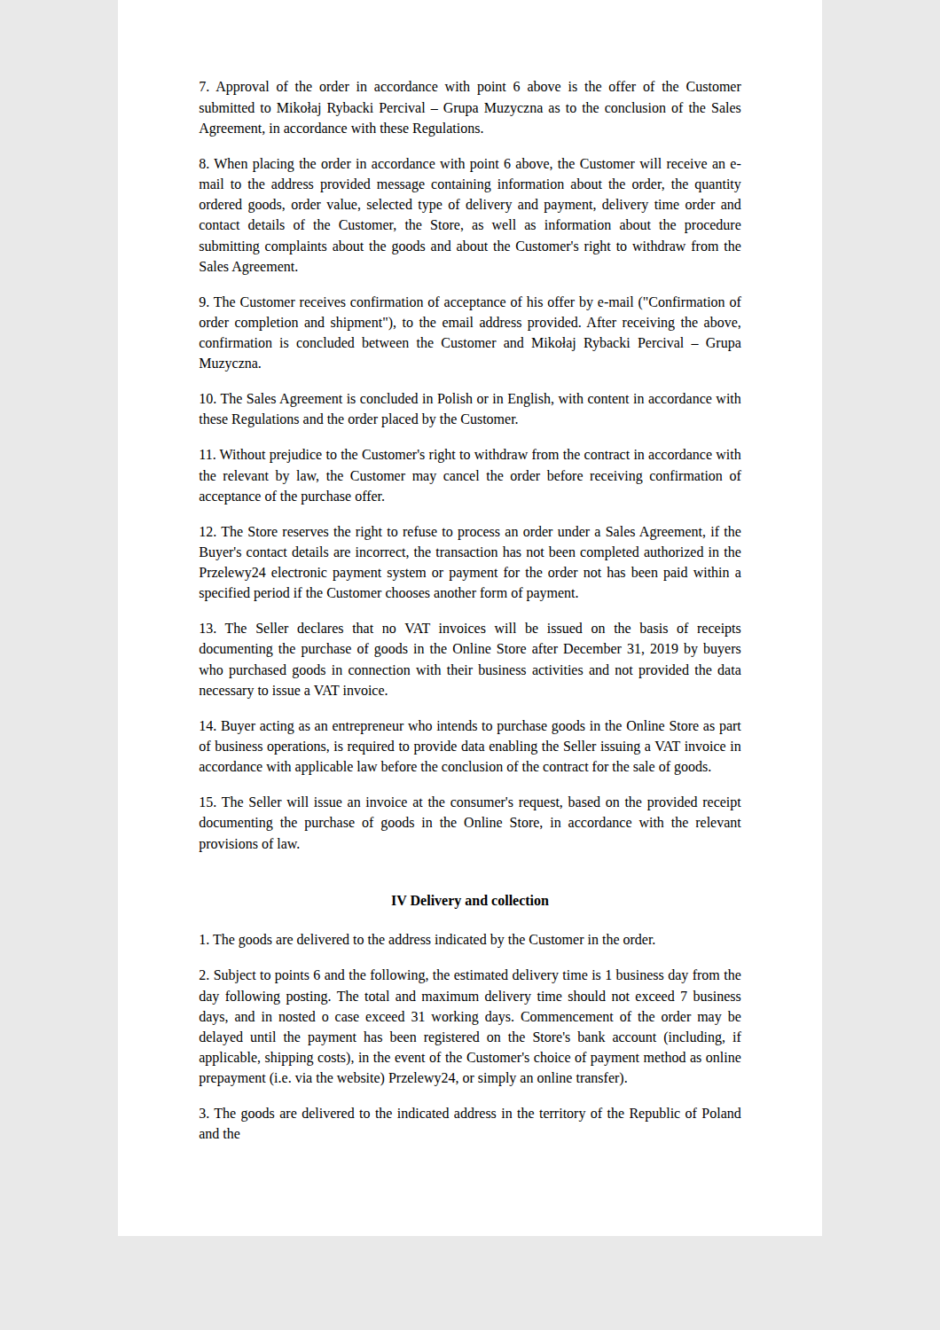7. Approval of the order in accordance with point 6 above is the offer of the Customer submitted to Mikołaj Rybacki Percival – Grupa Muzyczna as to the conclusion of the Sales Agreement, in accordance with these Regulations.
8. When placing the order in accordance with point 6 above, the Customer will receive an e-mail to the address provided message containing information about the order, the quantity ordered goods, order value, selected type of delivery and payment, delivery time order and contact details of the Customer, the Store, as well as information about the procedure submitting complaints about the goods and about the Customer's right to withdraw from the Sales Agreement.
9. The Customer receives confirmation of acceptance of his offer by e-mail ("Confirmation of order completion and shipment"), to the email address provided. After receiving the above, confirmation is concluded between the Customer and Mikołaj Rybacki Percival – Grupa Muzyczna.
10. The Sales Agreement is concluded in Polish or in English, with content in accordance with these Regulations and the order placed by the Customer.
11. Without prejudice to the Customer's right to withdraw from the contract in accordance with the relevant by law, the Customer may cancel the order before receiving confirmation of acceptance of the purchase offer.
12. The Store reserves the right to refuse to process an order under a Sales Agreement, if the Buyer's contact details are incorrect, the transaction has not been completed authorized in the Przelewy24 electronic payment system or payment for the order not has been paid within a specified period if the Customer chooses another form of payment.
13. The Seller declares that no VAT invoices will be issued on the basis of receipts documenting the purchase of goods in the Online Store after December 31, 2019 by buyers who purchased goods in connection with their business activities and not provided the data necessary to issue a VAT invoice.
14. Buyer acting as an entrepreneur who intends to purchase goods in the Online Store as part of business operations, is required to provide data enabling the Seller issuing a VAT invoice in accordance with applicable law before the conclusion of the contract for the sale of goods.
15. The Seller will issue an invoice at the consumer's request, based on the provided receipt documenting the purchase of goods in the Online Store, in accordance with the relevant provisions of law.
IV Delivery and collection
1. The goods are delivered to the address indicated by the Customer in the order.
2. Subject to points 6 and the following, the estimated delivery time is 1 business day from the day following posting. The total and maximum delivery time should not exceed 7 business days, and in nosted o case exceed 31 working days. Commencement of the order may be delayed until the payment has been registered on the Store's bank account (including, if applicable, shipping costs), in the event of the Customer's choice of payment method as online prepayment (i.e. via the website) Przelewy24, or simply an online transfer).
3. The goods are delivered to the indicated address in the territory of the Republic of Poland and the